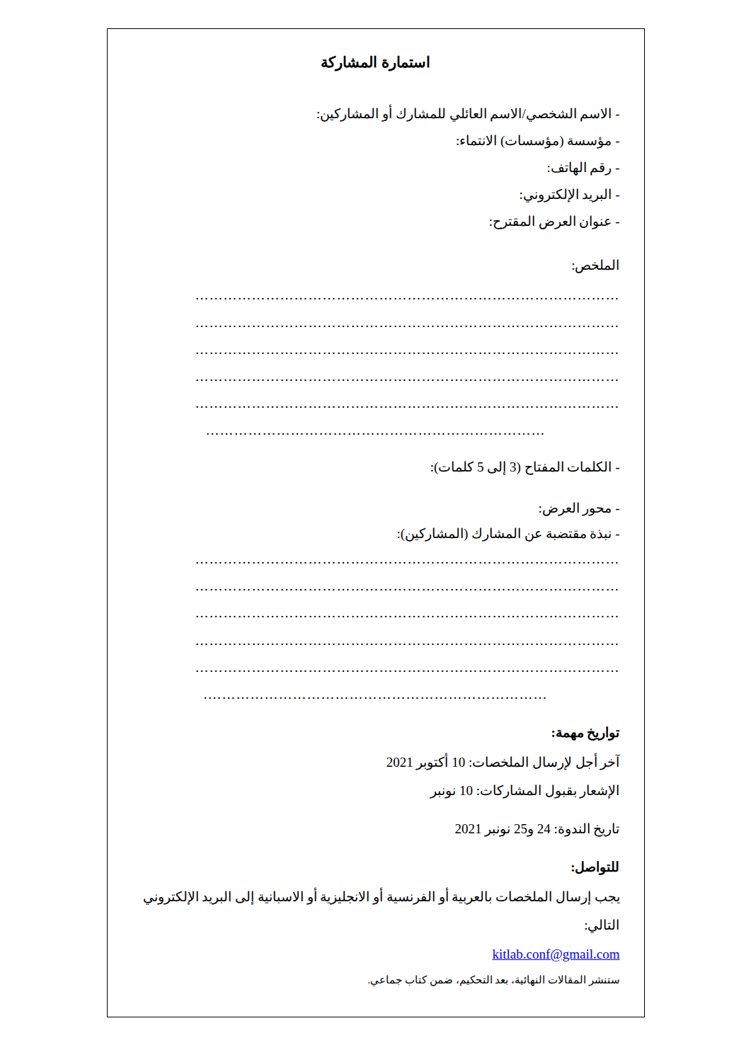استمارة المشاركة
- الاسم الشخصي/الاسم العائلي للمشارك أو المشاركين:
- مؤسسة (مؤسسات) الانتماء:
- رقم الهاتف:
- البريد الإلكتروني:
- عنوان العرض المقترح:
الملخص:
………………………………………………………………………………
………………………………………………………………………………
………………………………………………………………………………
………………………………………………………………………………
………………………………………………………………………………
………………………………………………………………
- الكلمات المفتاح (3 إلى 5 كلمات):
- محور العرض:
- نبذة مقتضبة عن المشارك (المشاركين):
………………………………………………………………………………
………………………………………………………………………………
………………………………………………………………………………
………………………………………………………………………………
………………………………………………………………………………
……………………………………………………………….
تواريخ مهمة:
آخر أجل لإرسال الملخصات: 10 أكتوبر 2021
الإشعار بقبول المشاركات: 10 نونبر
تاريخ الندوة: 24 و25 نونبر 2021
للتواصل:
يجب إرسال الملخصات بالعربية أو الفرنسية أو الانجليزية أو الاسبانية إلى البريد الإلكتروني
التالي:
kitlab.conf@gmail.com
ستنشر المقالات النهائية، بعد التحكيم، ضمن كتاب جماعي.